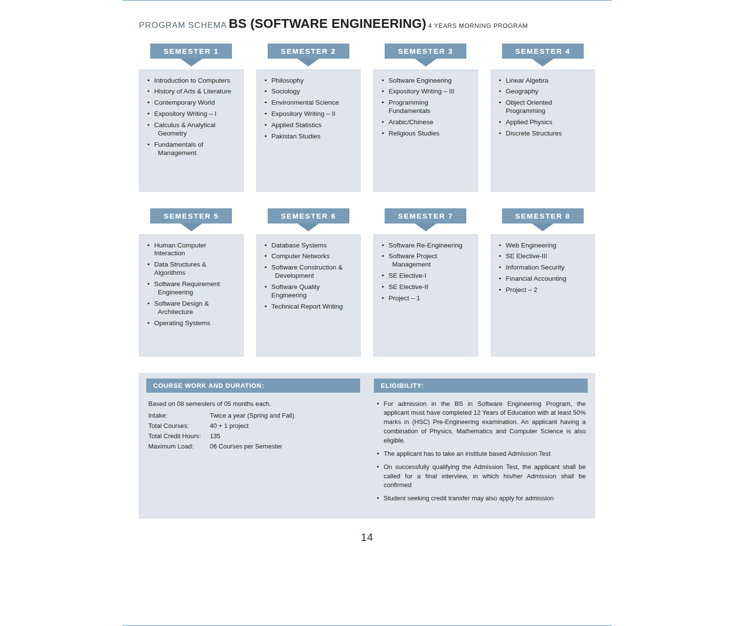PROGRAM SCHEMA BS (SOFTWARE ENGINEERING) 4 YEARS MORNING PROGRAM
SEMESTER 1
Introduction to Computers
History of Arts & Literature
Contemporary World
Expository Writing – I
Calculus & Analytical Geometry
Fundamentals of Management
SEMESTER 2
Philosophy
Sociology
Environmental Science
Expository Writing – II
Applied Statistics
Pakistan Studies
SEMESTER 3
Software Engineering
Expository Writing – III
Programming Fundamentals
Arabic/Chinese
Religious Studies
SEMESTER 4
Linear Algebra
Geography
Object Oriented Programming
Applied Physics
Discrete Structures
SEMESTER 5
Human Computer Interaction
Data Structures & Algorithms
Software Requirement Engineering
Software Design & Architecture
Operating Systems
SEMESTER 6
Database Systems
Computer Networks
Software Construction & Development
Software Quality Engineering
Technical Report Writing
SEMESTER 7
Software Re-Engineering
Software Project Management
SE Elective-I
SE Elective-II
Project – 1
SEMESTER 8
Web Engineering
SE Elective-III
Information Security
Financial Accounting
Project – 2
COURSE WORK AND DURATION:
Based on 08 semesters of 05 months each.
| Intake: | Twice a year (Spring and Fall) |
| Total Courses: | 40 + 1 project |
| Total Credit Hours: | 135 |
| Maximum Load: | 06 Courses per Semester |
ELIGIBILITY:
For admission in the BS in Software Engineering Program, the applicant must have completed 12 Years of Education with at least 50% marks in (HSC) Pre-Engineering examination. An applicant having a combination of Physics, Mathematics and Computer Science is also eligible.
The applicant has to take an institute based Admission Test
On successfully qualifying the Admission Test, the applicant shall be called for a final interview, in which his/her Admission shall be confirmed
Student seeking credit transfer may also apply for admission
14